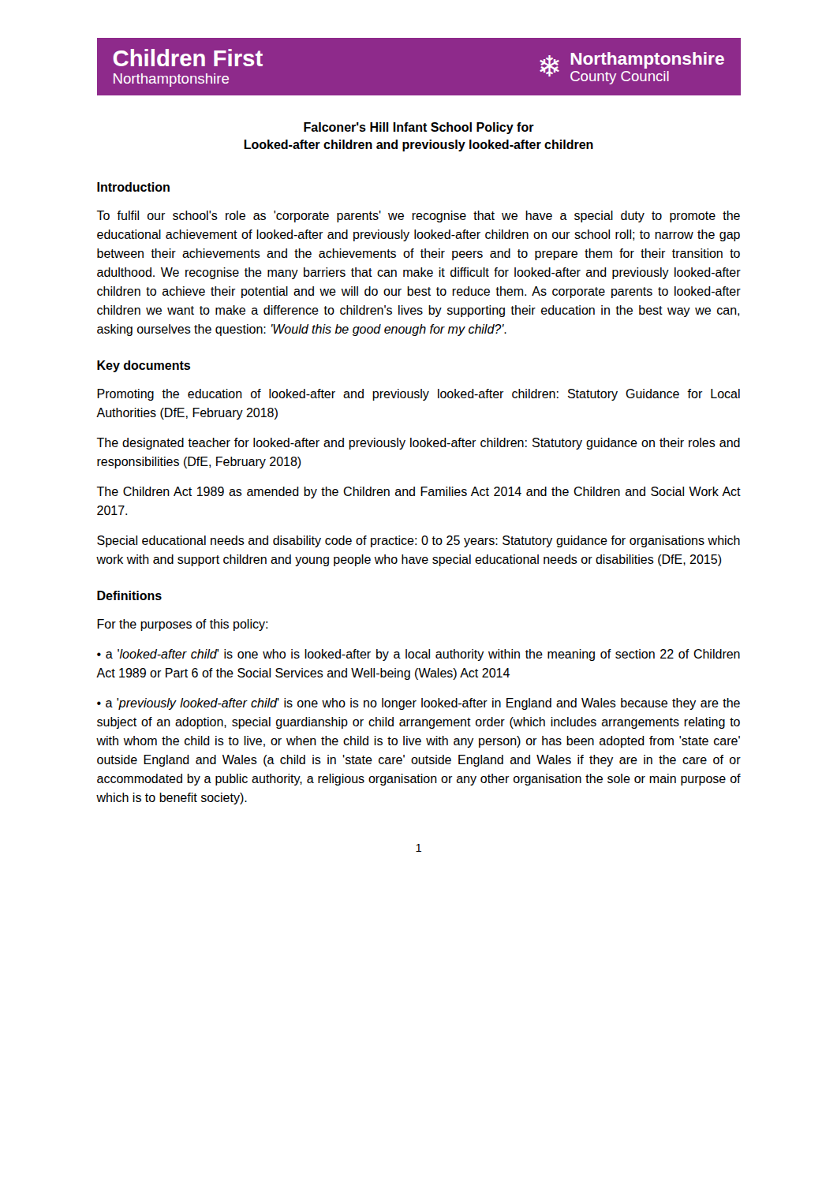Children First
Northamptonshire
❄
Northamptonshire
County Council
Falconer's Hill Infant School Policy for
Looked-after children and previously looked-after children
Introduction
To fulfil our school's role as 'corporate parents' we recognise that we have a special duty to promote the educational achievement of looked-after and previously looked-after children on our school roll; to narrow the gap between their achievements and the achievements of their peers and to prepare them for their transition to adulthood. We recognise the many barriers that can make it difficult for looked-after and previously looked-after children to achieve their potential and we will do our best to reduce them. As corporate parents to looked-after children we want to make a difference to children's lives by supporting their education in the best way we can, asking ourselves the question: 'Would this be good enough for my child?'.
Key documents
Promoting the education of looked-after and previously looked-after children: Statutory Guidance for Local Authorities (DfE, February 2018)
The designated teacher for looked-after and previously looked-after children: Statutory guidance on their roles and responsibilities (DfE, February 2018)
The Children Act 1989 as amended by the Children and Families Act 2014 and the Children and Social Work Act 2017.
Special educational needs and disability code of practice: 0 to 25 years: Statutory guidance for organisations which work with and support children and young people who have special educational needs or disabilities (DfE, 2015)
Definitions
For the purposes of this policy:
• a 'looked-after child' is one who is looked-after by a local authority within the meaning of section 22 of Children Act 1989 or Part 6 of the Social Services and Well-being (Wales) Act 2014
• a 'previously looked-after child' is one who is no longer looked-after in England and Wales because they are the subject of an adoption, special guardianship or child arrangement order (which includes arrangements relating to with whom the child is to live, or when the child is to live with any person) or has been adopted from 'state care' outside England and Wales (a child is in 'state care' outside England and Wales if they are in the care of or accommodated by a public authority, a religious organisation or any other organisation the sole or main purpose of which is to benefit society).
1